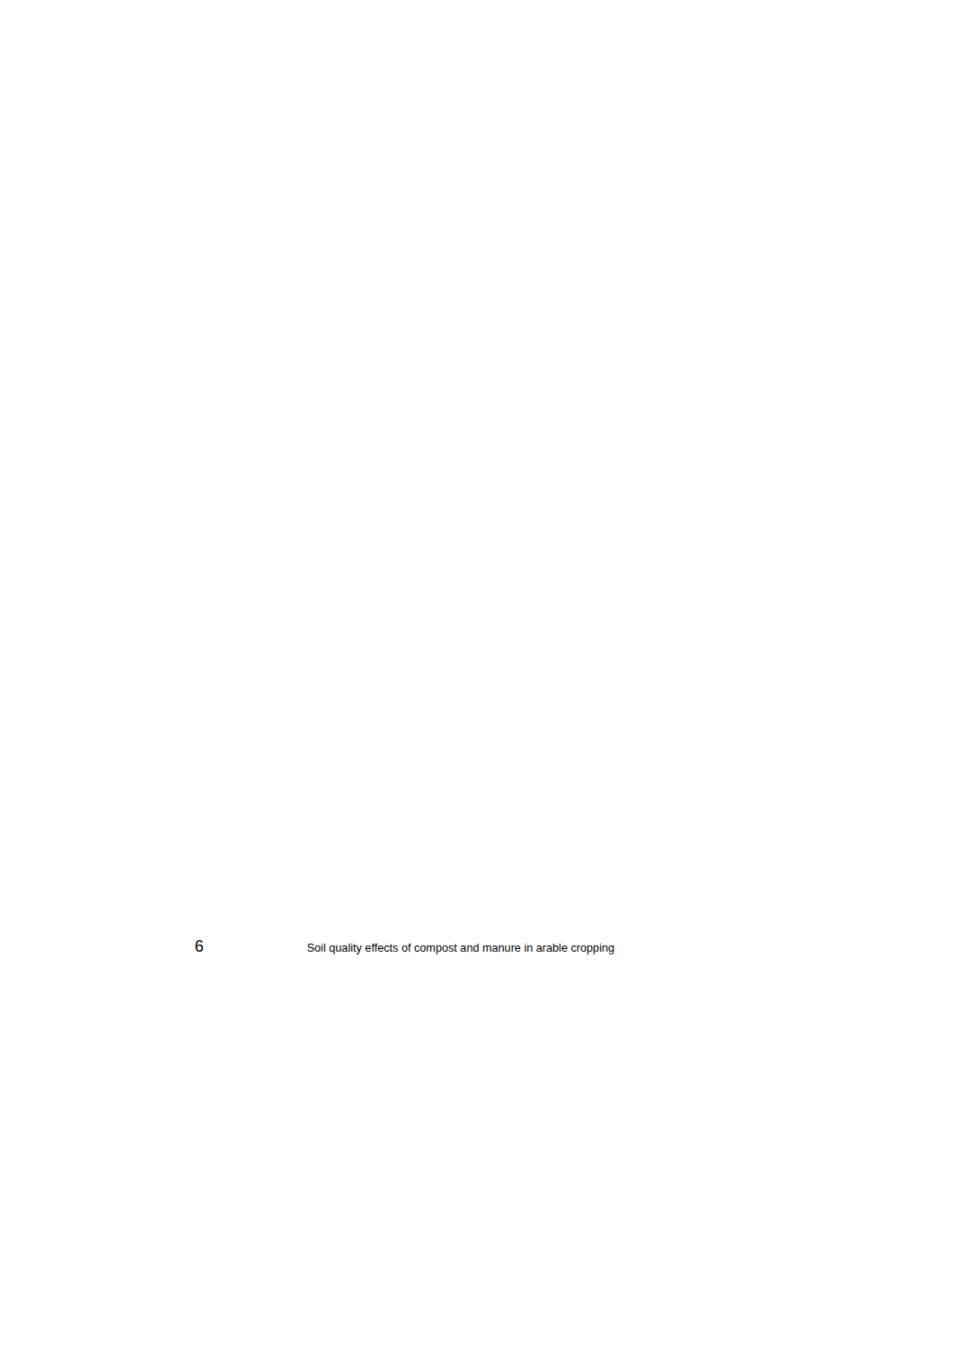6 Soil quality effects of compost and manure in arable cropping